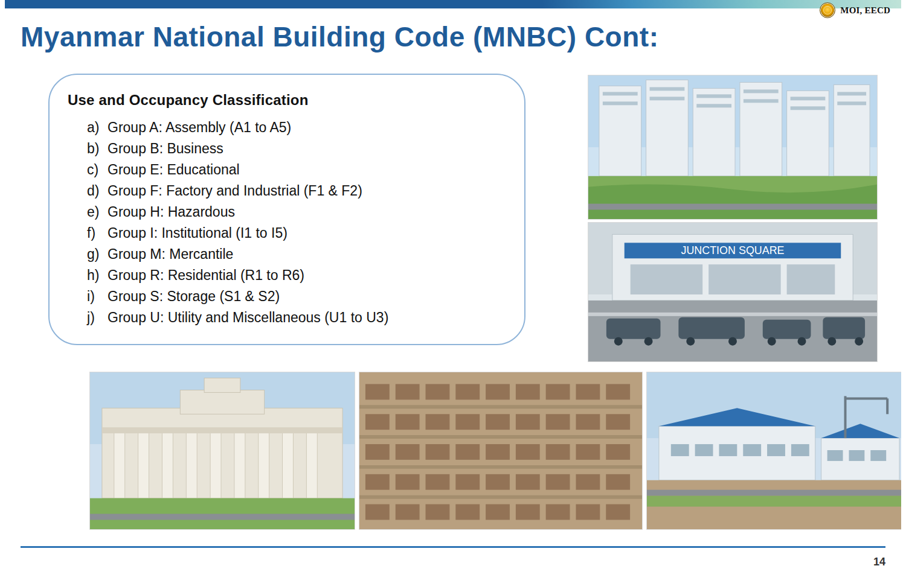MOI, EECD
Myanmar National Building Code (MNBC) Cont:
Use and Occupancy Classification
Group A: Assembly (A1 to A5)
Group B: Business
Group E: Educational
Group F: Factory and Industrial (F1 & F2)
Group H: Hazardous
Group I: Institutional (I1 to I5)
Group M: Mercantile
Group R: Residential (R1 to R6)
Group S: Storage (S1 & S2)
Group U: Utility and Miscellaneous (U1 to U3)
JUNCTION SQUARE
14